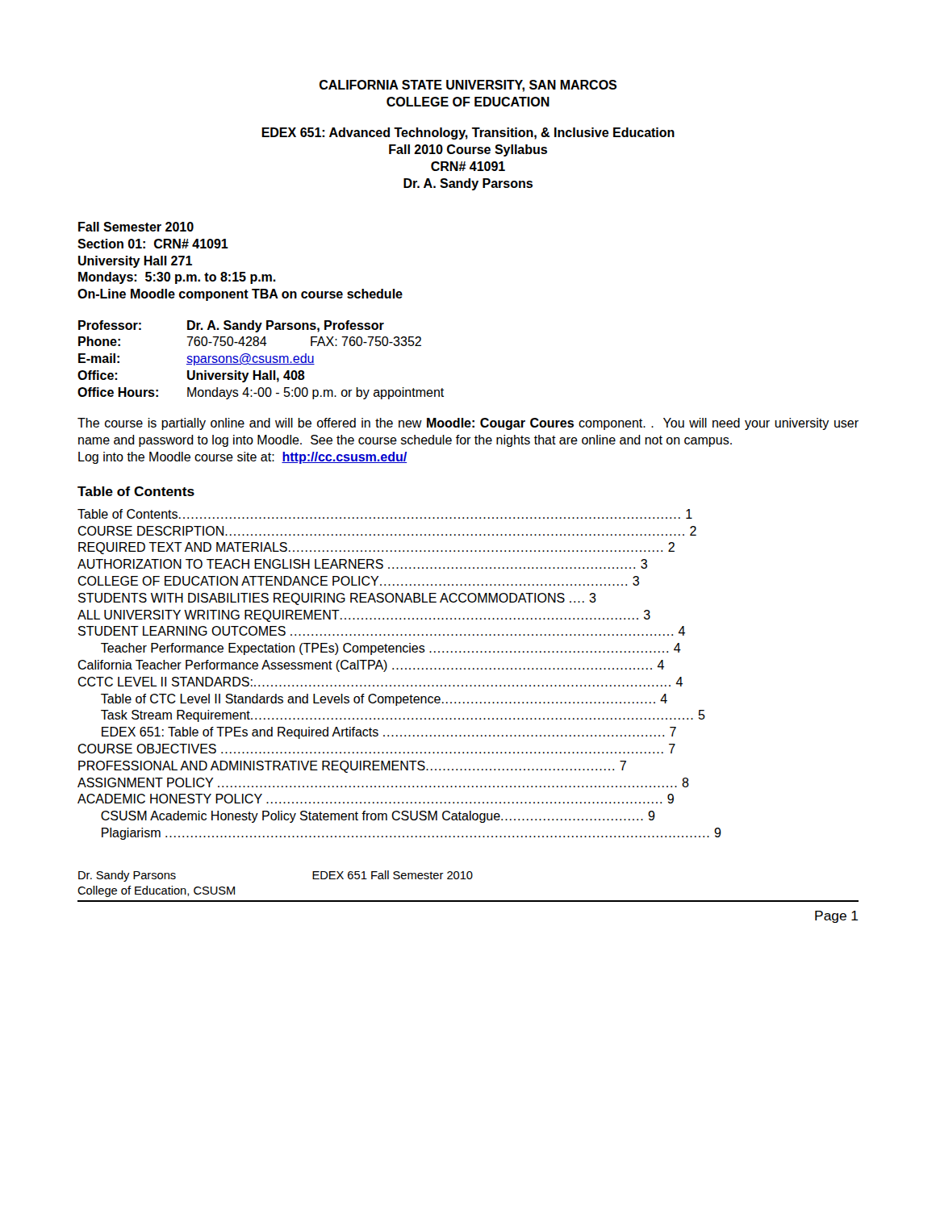CALIFORNIA STATE UNIVERSITY, SAN MARCOS
COLLEGE OF EDUCATION
EDEX 651: Advanced Technology, Transition, & Inclusive Education
Fall 2010 Course Syllabus
CRN# 41091
Dr. A. Sandy Parsons
Fall Semester 2010
Section 01: CRN# 41091
University Hall 271
Mondays: 5:30 p.m. to 8:15 p.m.
On-Line Moodle component TBA on course schedule
| Professor: | Dr. A. Sandy Parsons, Professor |
| Phone: | 760-750-4284 FAX: 760-750-3352 |
| E-mail: | sparsons@csusm.edu |
| Office: | University Hall, 408 |
| Office Hours: | Mondays 4:-00 - 5:00 p.m. or by appointment |
The course is partially online and will be offered in the new Moodle: Cougar Coures component. . You will need your university user name and password to log into Moodle. See the course schedule for the nights that are online and not on campus.
Log into the Moodle course site at: http://cc.csusm.edu/
Table of Contents
Table of Contents....................................................................................................................... 1
COURSE DESCRIPTION............................................................................................................. 2
REQUIRED TEXT AND MATERIALS......................................................................................... 2
AUTHORIZATION TO TEACH ENGLISH LEARNERS ........................................................... 3
COLLEGE OF EDUCATION ATTENDANCE POLICY........................................................... 3
STUDENTS WITH DISABILITIES REQUIRING REASONABLE ACCOMMODATIONS .... 3
ALL UNIVERSITY WRITING REQUIREMENT....................................................................... 3
STUDENT LEARNING OUTCOMES ........................................................................................... 4
Teacher Performance Expectation (TPEs) Competencies ......................................................... 4
California Teacher Performance Assessment (CalTPA) .............................................................. 4
CCTC LEVEL II STANDARDS:................................................................................................... 4
Table of CTC Level II Standards and Levels of Competence................................................... 4
Task Stream Requirement......................................................................................................... 5
EDEX 651: Table of TPEs and Required Artifacts ................................................................... 7
COURSE OBJECTIVES ......................................................................................................... 7
PROFESSIONAL AND ADMINISTRATIVE REQUIREMENTS............................................. 7
ASSIGNMENT POLICY ............................................................................................................. 8
ACADEMIC HONESTY POLICY .............................................................................................. 9
CSUSM Academic Honesty Policy Statement from CSUSM Catalogue.................................. 9
Plagiarism ................................................................................................................................. 9
| Dr. Sandy Parsons College of Education, CSUSM | EDEX 651 Fall Semester 2010 |
Page 1